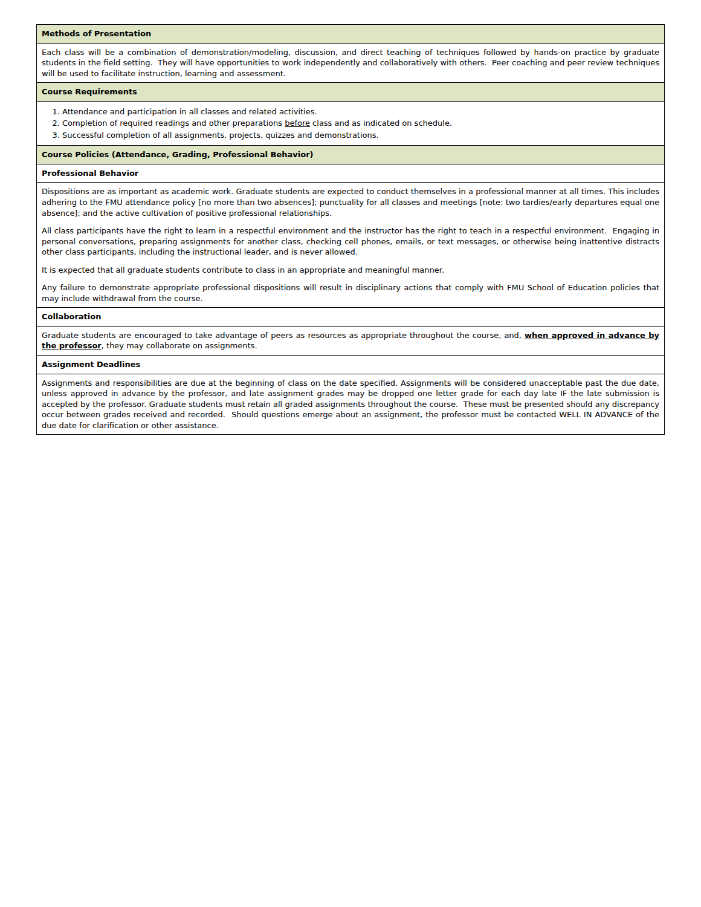| Methods of Presentation |
| Each class will be a combination of demonstration/modeling, discussion, and direct teaching of techniques followed by hands-on practice by graduate students in the field setting. They will have opportunities to work independently and collaboratively with others. Peer coaching and peer review techniques will be used to facilitate instruction, learning and assessment. |
| Course Requirements |
| Attendance and participation in all classes and related activities. Completion of required readings and other preparations before class and as indicated on schedule. Successful completion of all assignments, projects, quizzes and demonstrations. |
| Course Policies (Attendance, Grading, Professional Behavior) |
| Professional Behavior |
| Dispositions are as important as academic work. Graduate students are expected to conduct themselves in a professional manner at all times. This includes adhering to the FMU attendance policy [no more than two absences]; punctuality for all classes and meetings [note: two tardies/early departures equal one absence]; and the active cultivation of positive professional relationships. All class participants have the right to learn in a respectful environment and the instructor has the right to teach in a respectful environment. Engaging in personal conversations, preparing assignments for another class, checking cell phones, emails, or text messages, or otherwise being inattentive distracts other class participants, including the instructional leader, and is never allowed. It is expected that all graduate students contribute to class in an appropriate and meaningful manner. Any failure to demonstrate appropriate professional dispositions will result in disciplinary actions that comply with FMU School of Education policies that may include withdrawal from the course. |
| Collaboration |
| Graduate students are encouraged to take advantage of peers as resources as appropriate throughout the course, and, when approved in advance by the professor , they may collaborate on assignments. |
| Assignment Deadlines |
| Assignments and responsibilities are due at the beginning of class on the date specified. Assignments will be considered unacceptable past the due date, unless approved in advance by the professor, and late assignment grades may be dropped one letter grade for each day late IF the late submission is accepted by the professor. Graduate students must retain all graded assignments throughout the course. These must be presented should any discrepancy occur between grades received and recorded. Should questions emerge about an assignment, the professor must be contacted WELL IN ADVANCE of the due date for clarification or other assistance. |